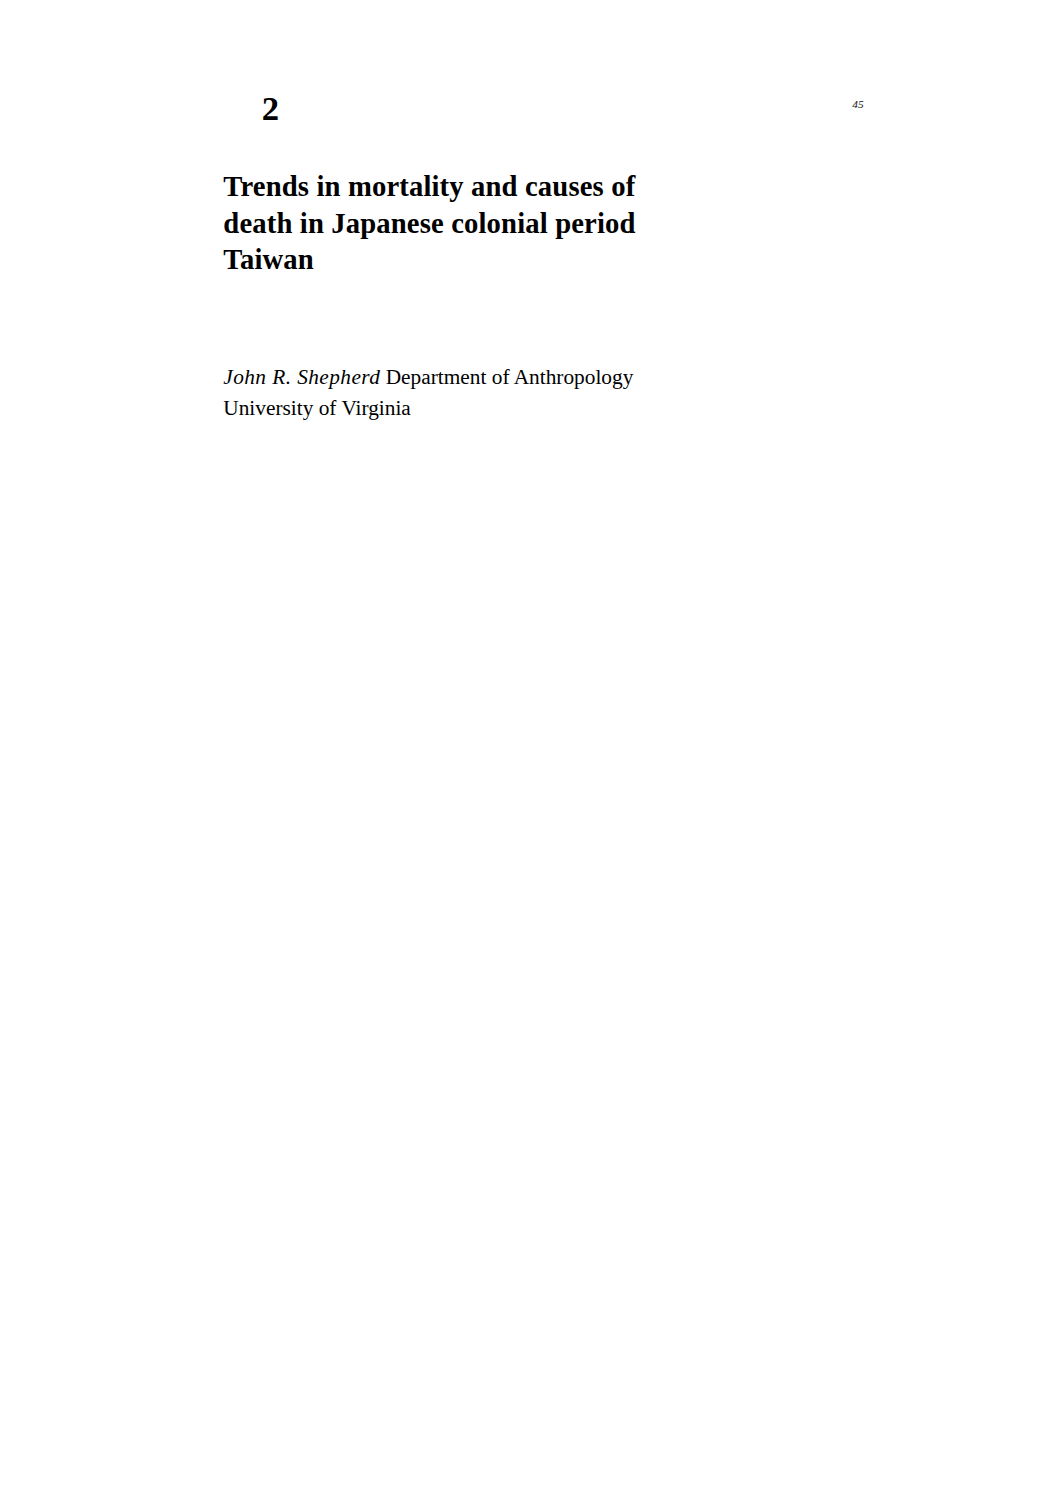2
45
Trends in mortality and causes of death in Japanese colonial period Taiwan
John R. Shepherd Department of Anthropology University of Virginia